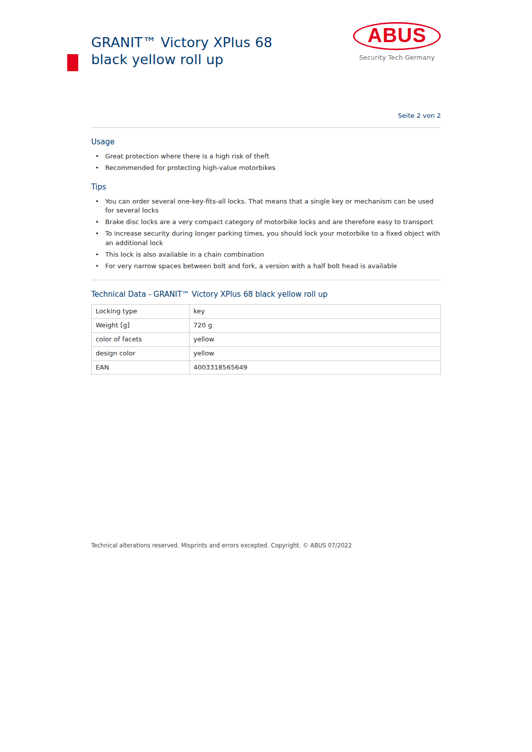GRANIT™ Victory XPlus 68 black yellow roll up
ABUS
Security Tech Germany
Seite 2 von 2
Usage
Great protection where there is a high risk of theft
Recommended for protecting high-value motorbikes
Tips
You can order several one-key-fits-all locks. That means that a single key or mechanism can be used for several locks
Brake disc locks are a very compact category of motorbike locks and are therefore easy to transport
To increase security during longer parking times, you should lock your motorbike to a fixed object with an additional lock
This lock is also available in a chain combination
For very narrow spaces between bolt and fork, a version with a half bolt head is available
Technical Data - GRANIT™ Victory XPlus 68 black yellow roll up
| Locking type | key |
| Weight [g] | 720 g |
| color of facets | yellow |
| design color | yellow |
| EAN | 4003318565649 |
Technical alterations reserved. Misprints and errors excepted. Copyright. © ABUS 07/2022